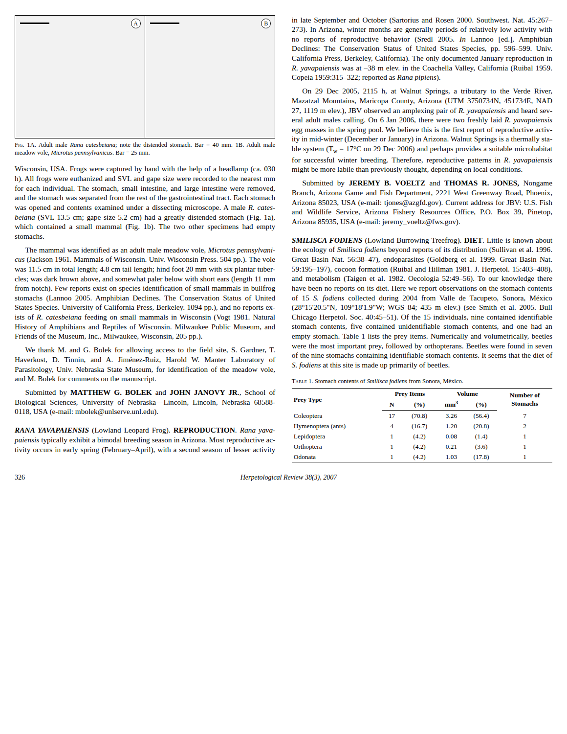A
B
Fig. 1A. Adult male Rana catesbeiana; note the distended stomach. Bar = 40 mm. 1B. Adult male meadow vole, Microtus pennsylvanicus. Bar = 25 mm.
Wisconsin, USA. Frogs were captured by hand with the help of a headlamp (ca. 030 h). All frogs were euthanized and SVL and gape size were recorded to the nearest mm for each individual. The stomach, small intestine, and large intestine were removed, and the stomach was separated from the rest of the gastrointestinal tract. Each stomach was opened and contents examined under a dissecting microscope. A male R. catesbeiana (SVL 13.5 cm; gape size 5.2 cm) had a greatly distended stomach (Fig. 1a), which contained a small mammal (Fig. 1b). The two other specimens had empty stomachs.
The mammal was identified as an adult male meadow vole, Microtus pennsylvanicus (Jackson 1961. Mammals of Wisconsin. Univ. Wisconsin Press. 504 pp.). The vole was 11.5 cm in total length; 4.8 cm tail length; hind foot 20 mm with six plantar tubercles; was dark brown above, and somewhat paler below with short ears (length 11 mm from notch). Few reports exist on species identification of small mammals in bullfrog stomachs (Lannoo 2005. Amphibian Declines. The Conservation Status of United States Species. University of California Press, Berkeley. 1094 pp.), and no reports exists of R. catesbeiana feeding on small mammals in Wisconsin (Vogt 1981. Natural History of Amphibians and Reptiles of Wisconsin. Milwaukee Public Museum, and Friends of the Museum, Inc., Milwaukee, Wisconsin, 205 pp.).
We thank M. and G. Bolek for allowing access to the field site, S. Gardner, T. Haverkost, D. Tinnin, and A. Jiménez-Ruiz, Harold W. Manter Laboratory of Parasitology, Univ. Nebraska State Museum, for identification of the meadow vole, and M. Bolek for comments on the manuscript.
Submitted by MATTHEW G. BOLEK and JOHN JANOVY JR., School of Biological Sciences, University of Nebraska—Lincoln, Lincoln, Nebraska 68588-0118, USA (e-mail: mbolek@unlserve.unl.edu).
RANA YAVAPAIENSIS (Lowland Leopard Frog). REPRODUCTION. Rana yavapaiensis typically exhibit a bimodal breeding season in Arizona. Most reproductive activity occurs in early spring (February–April), with a second season of lesser activity in late September and October (Sartorius and Rosen 2000. Southwest. Nat. 45:267–273). In Arizona, winter months are generally periods of relatively low activity with no reports of reproductive behavior (Sredl 2005. In Lannoo [ed.], Amphibian Declines: The Conservation Status of United States Species, pp. 596–599. Univ. California Press, Berkeley, California). The only documented January reproduction in R. yavapaiensis was at –38 m elev. in the Coachella Valley, California (Ruibal 1959. Copeia 1959:315–322; reported as Rana pipiens).
On 29 Dec 2005, 2115 h, at Walnut Springs, a tributary to the Verde River, Mazatzal Mountains, Maricopa County, Arizona (UTM 3750734N, 451734E, NAD 27, 1119 m elev.), JBV observed an amplexing pair of R. yavapaiensis and heard several adult males calling. On 6 Jan 2006, there were two freshly laid R. yavapaiensis egg masses in the spring pool. We believe this is the first report of reproductive activity in mid-winter (December or January) in Arizona. Walnut Springs is a thermally stable system (Tw = 17°C on 29 Dec 2006) and perhaps provides a suitable microhabitat for successful winter breeding. Therefore, reproductive patterns in R. yavapaiensis might be more labile than previously thought, depending on local conditions.
Submitted by JEREMY B. VOELTZ and THOMAS R. JONES, Nongame Branch, Arizona Game and Fish Department, 2221 West Greenway Road, Phoenix, Arizona 85023, USA (e-mail: tjones@azgfd.gov). Current address for JBV: U.S. Fish and Wildlife Service, Arizona Fishery Resources Office, P.O. Box 39, Pinetop, Arizona 85935, USA (e-mail: jeremy_voeltz@fws.gov).
SMILISCA FODIENS (Lowland Burrowing Treefrog). DIET. Little is known about the ecology of Smilisca fodiens beyond reports of its distribution (Sullivan et al. 1996. Great Basin Nat. 56:38–47), endoparasites (Goldberg et al. 1999. Great Basin Nat. 59:195–197), cocoon formation (Ruibal and Hillman 1981. J. Herpetol. 15:403–408), and metabolism (Taigen et al. 1982. Oecologia 52:49–56). To our knowledge there have been no reports on its diet. Here we report observations on the stomach contents of 15 S. fodiens collected during 2004 from Valle de Tacupeto, Sonora, México (28°15'20.5"N, 109°18'1.9"W; WGS 84; 435 m elev.) (see Smith et al. 2005. Bull Chicago Herpetol. Soc. 40:45–51). Of the 15 individuals, nine contained identifiable stomach contents, five contained unidentifiable stomach contents, and one had an empty stomach. Table 1 lists the prey items. Numerically and volumetrically, beetles were the most important prey, followed by orthopterans. Beetles were found in seven of the nine stomachs containing identifiable stomach contents. It seems that the diet of S. fodiens at this site is made up primarily of beetles.
Table 1. Stomach contents of Smilisca fodiens from Sonora, México.
| Prey Type | Prey Items | Volume | Number of Stomachs |
| --- | --- | --- | --- |
| N | (%) | mm 3 | (%) |
| Coleoptera | 17 | (70.8) | 3.26 | (56.4) | 7 |
| Hymenoptera (ants) | 4 | (16.7) | 1.20 | (20.8) | 2 |
| Lepidoptera | 1 | (4.2) | 0.08 | (1.4) | 1 |
| Orthoptera | 1 | (4.2) | 0.21 | (3.6) | 1 |
| Odonata | 1 | (4.2) | 1.03 | (17.8) | 1 |
326
Herpetological Review 38(3), 2007